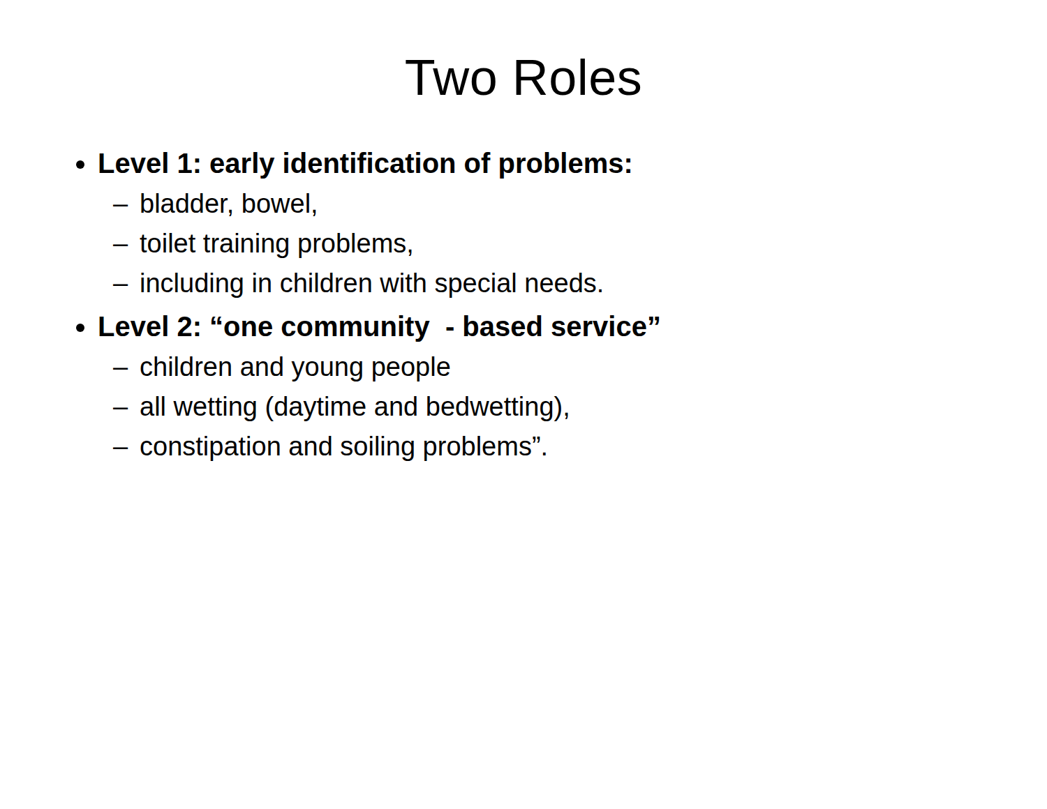Two Roles
Level 1: early identification of problems:
bladder, bowel,
toilet training problems,
including in children with special needs.
Level 2: “one community - based service”
children and young people
all wetting (daytime and bedwetting),
constipation and soiling problems”.